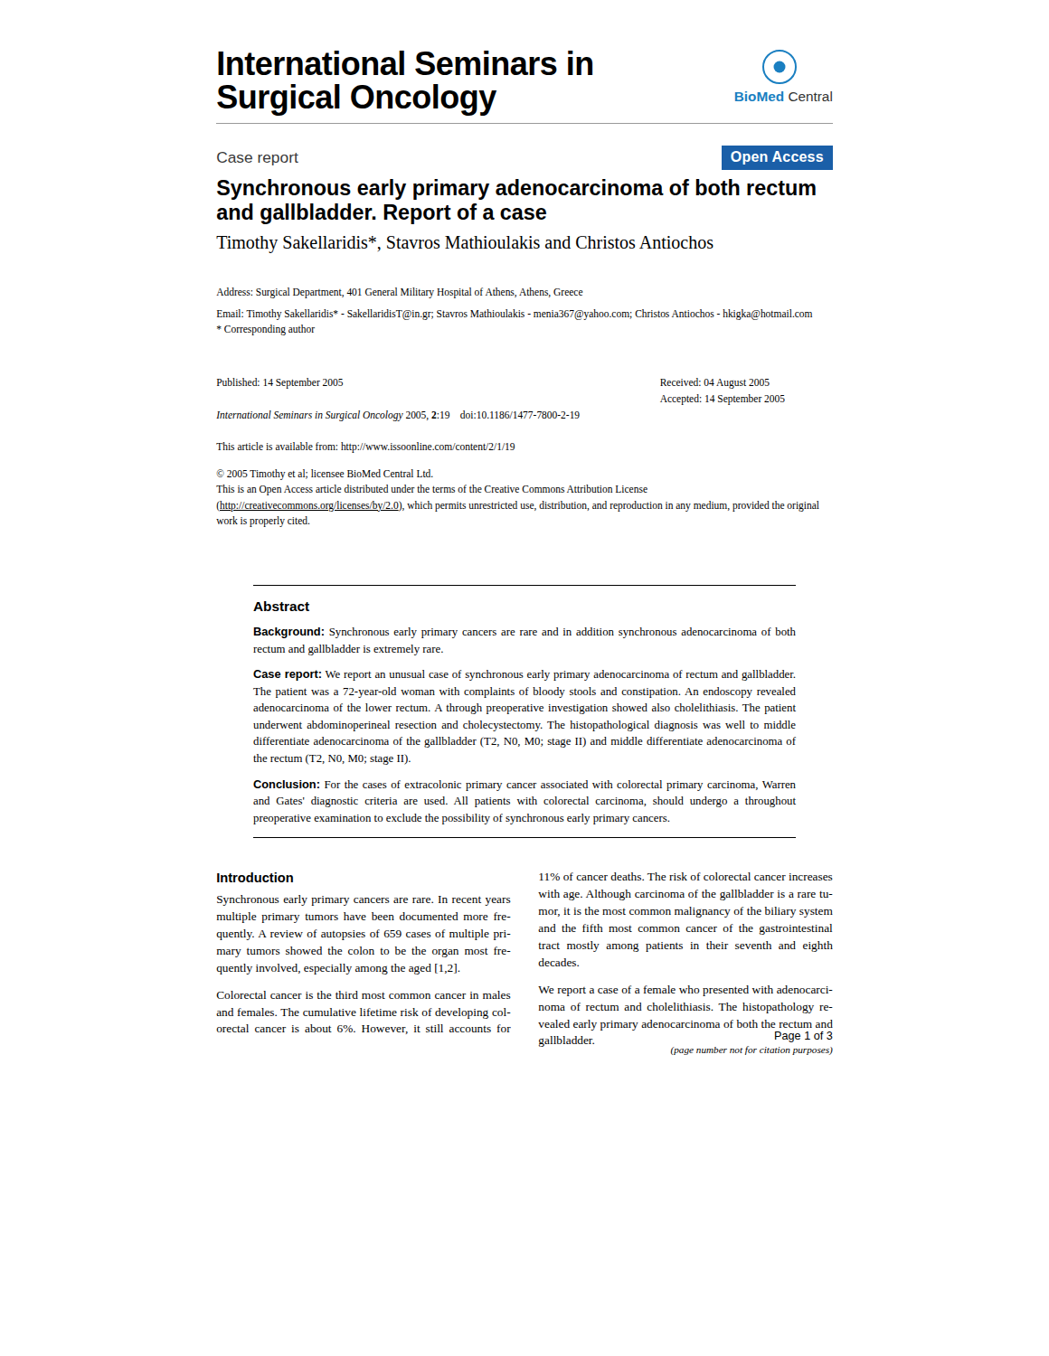International Seminars in Surgical Oncology
Bio Med Central
Open Access
Case report
Synchronous early primary adenocarcinoma of both rectum and gallbladder. Report of a case
Timothy Sakellaridis*, Stavros Mathioulakis and Christos Antiochos
Address: Surgical Department, 401 General Military Hospital of Athens, Athens, Greece
Email: Timothy Sakellaridis* - SakellaridisT@in.gr; Stavros Mathioulakis - menia367@yahoo.com; Christos Antiochos - hkigka@hotmail.com
* Corresponding author
Received: 04 August 2005
Accepted: 14 September 2005
Published: 14 September 2005
International Seminars in Surgical Oncology 2005, 2:19 doi:10.1186/1477-7800-2-19
This article is available from: http://www.issoonline.com/content/2/1/19
© 2005 Timothy et al; licensee BioMed Central Ltd.
This is an Open Access article distributed under the terms of the Creative Commons Attribution License (http://creativecommons.org/licenses/by/2.0), which permits unrestricted use, distribution, and reproduction in any medium, provided the original work is properly cited.
Abstract
Background: Synchronous early primary cancers are rare and in addition synchronous adenocarcinoma of both rectum and gallbladder is extremely rare.
Case report: We report an unusual case of synchronous early primary adenocarcinoma of rectum and gallbladder. The patient was a 72-year-old woman with complaints of bloody stools and constipation. An endoscopy revealed adenocarcinoma of the lower rectum. A through preoperative investigation showed also cholelithiasis. The patient underwent abdominoperineal resection and cholecystectomy. The histopathological diagnosis was well to middle differentiate adenocarcinoma of the gallbladder (T2, N0, M0; stage II) and middle differentiate adenocarcinoma of the rectum (T2, N0, M0; stage II).
Conclusion: For the cases of extracolonic primary cancer associated with colorectal primary carcinoma, Warren and Gates' diagnostic criteria are used. All patients with colorectal carcinoma, should undergo a throughout preoperative examination to exclude the possibility of synchronous early primary cancers.
Introduction
Synchronous early primary cancers are rare. In recent years multiple primary tumors have been documented more frequently. A review of autopsies of 659 cases of multiple primary tumors showed the colon to be the organ most frequently involved, especially among the aged [1,2].
Colorectal cancer is the third most common cancer in males and females. The cumulative lifetime risk of developing colorectal cancer is about 6%. However, it still accounts for 11% of cancer deaths. The risk of colorectal cancer increases with age. Although carcinoma of the gallbladder is a rare tumor, it is the most common malignancy of the biliary system and the fifth most common cancer of the gastrointestinal tract mostly among patients in their seventh and eighth decades.
We report a case of a female who presented with adenocarcinoma of rectum and cholelithiasis. The histopathology revealed early primary adenocarcinoma of both the rectum and gallbladder.
Page 1 of 3
(page number not for citation purposes)